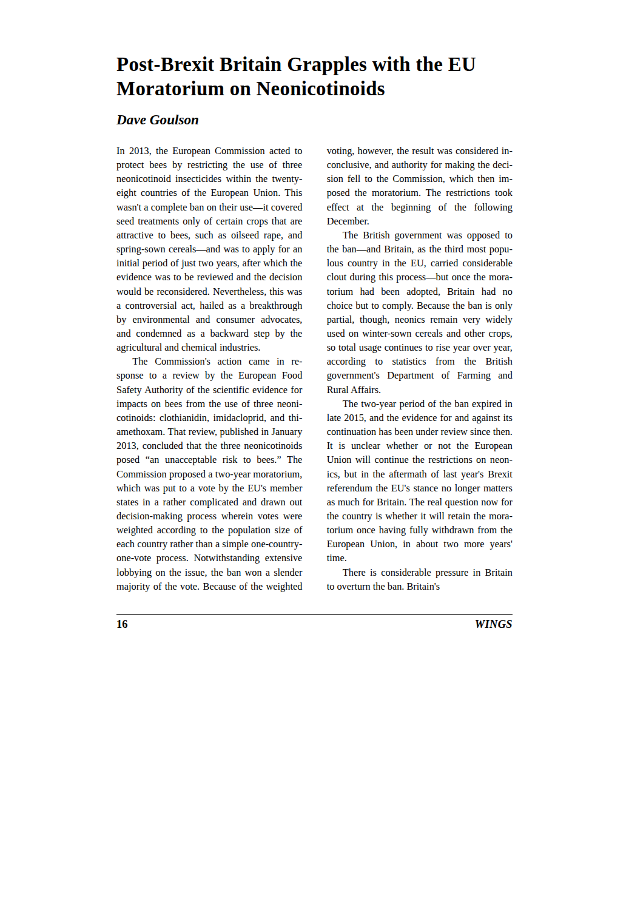Post-Brexit Britain Grapples with the EU Moratorium on Neonicotinoids
Dave Goulson
In 2013, the European Commission acted to protect bees by restricting the use of three neonicotinoid insecticides within the twenty-eight countries of the European Union. This wasn't a complete ban on their use—it covered seed treatments only of certain crops that are attractive to bees, such as oilseed rape, and spring-sown cereals—and was to apply for an initial period of just two years, after which the evidence was to be reviewed and the decision would be reconsidered. Nevertheless, this was a controversial act, hailed as a breakthrough by environmental and consumer advocates, and condemned as a backward step by the agricultural and chemical industries.
The Commission's action came in response to a review by the European Food Safety Authority of the scientific evidence for impacts on bees from the use of three neonicotinoids: clothianidin, imidacloprid, and thiamethoxam. That review, published in January 2013, concluded that the three neonicotinoids posed “an unacceptable risk to bees.” The Commission proposed a two-year moratorium, which was put to a vote by the EU's member states in a rather complicated and drawn out decision-making process wherein votes were weighted according to the population size of each country rather than a simple one-country-one-vote process. Notwithstanding extensive lobbying on the issue, the ban won a slender majority of the vote. Because of the weighted voting, however, the result was considered inconclusive, and authority for making the decision fell to the Commission, which then imposed the moratorium. The restrictions took effect at the beginning of the following December.
The British government was opposed to the ban—and Britain, as the third most populous country in the EU, carried considerable clout during this process—but once the moratorium had been adopted, Britain had no choice but to comply. Because the ban is only partial, though, neonics remain very widely used on winter-sown cereals and other crops, so total usage continues to rise year over year, according to statistics from the British government's Department of Farming and Rural Affairs.
The two-year period of the ban expired in late 2015, and the evidence for and against its continuation has been under review since then. It is unclear whether or not the European Union will continue the restrictions on neonics, but in the aftermath of last year's Brexit referendum the EU's stance no longer matters as much for Britain. The real question now for the country is whether it will retain the moratorium once having fully withdrawn from the European Union, in about two more years' time.
There is considerable pressure in Britain to overturn the ban. Britain's
16 WINGS